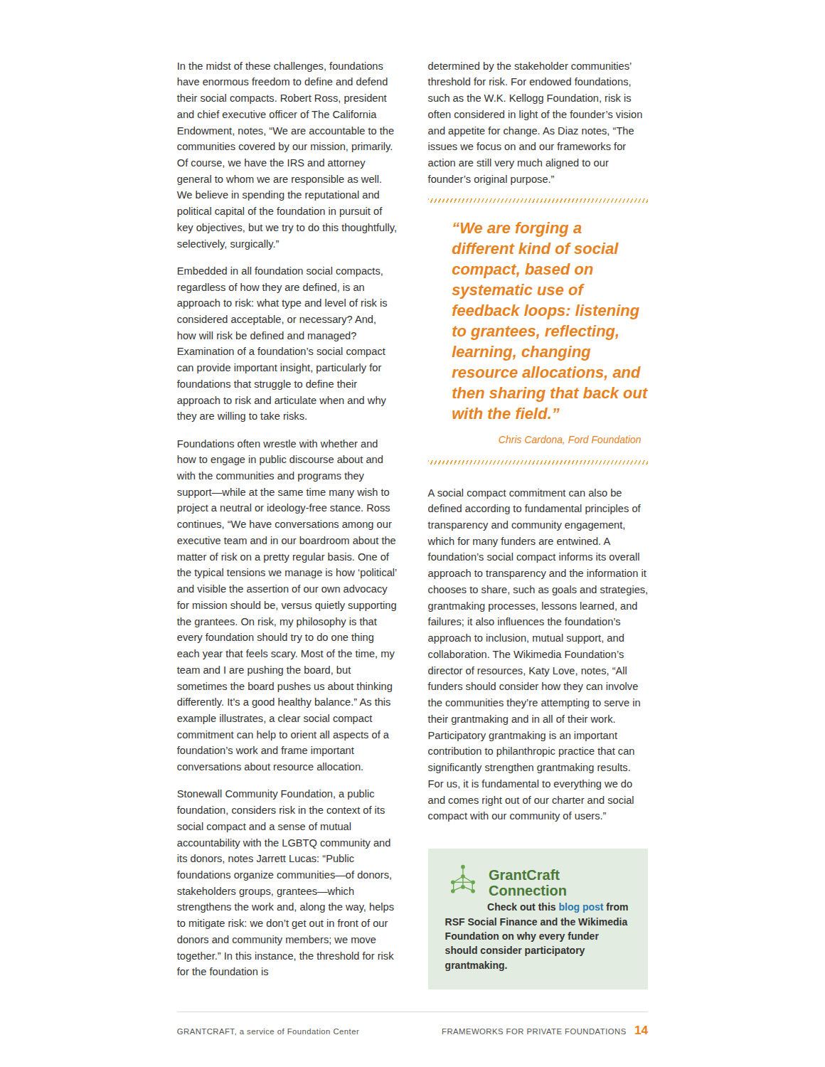In the midst of these challenges, foundations have enormous freedom to define and defend their social compacts. Robert Ross, president and chief executive officer of The California Endowment, notes, “We are accountable to the communities covered by our mission, primarily. Of course, we have the IRS and attorney general to whom we are responsible as well. We believe in spending the reputational and political capital of the foundation in pursuit of key objectives, but we try to do this thoughtfully, selectively, surgically.”
Embedded in all foundation social compacts, regardless of how they are defined, is an approach to risk: what type and level of risk is considered acceptable, or necessary? And, how will risk be defined and managed? Examination of a foundation’s social compact can provide important insight, particularly for foundations that struggle to define their approach to risk and articulate when and why they are willing to take risks.
Foundations often wrestle with whether and how to engage in public discourse about and with the communities and programs they support—while at the same time many wish to project a neutral or ideology-free stance. Ross continues, “We have conversations among our executive team and in our boardroom about the matter of risk on a pretty regular basis. One of the typical tensions we manage is how ‘political’ and visible the assertion of our own advocacy for mission should be, versus quietly supporting the grantees. On risk, my philosophy is that every foundation should try to do one thing each year that feels scary. Most of the time, my team and I are pushing the board, but sometimes the board pushes us about thinking differently. It’s a good healthy balance.” As this example illustrates, a clear social compact commitment can help to orient all aspects of a foundation’s work and frame important conversations about resource allocation.
Stonewall Community Foundation, a public foundation, considers risk in the context of its social compact and a sense of mutual accountability with the LGBTQ community and its donors, notes Jarrett Lucas: “Public foundations organize communities—of donors, stakeholders groups, grantees—which strengthens the work and, along the way, helps to mitigate risk: we don’t get out in front of our donors and community members; we move together.” In this instance, the threshold for risk for the foundation is
determined by the stakeholder communities’ threshold for risk. For endowed foundations, such as the W.K. Kellogg Foundation, risk is often considered in light of the founder’s vision and appetite for change. As Diaz notes, “The issues we focus on and our frameworks for action are still very much aligned to our founder’s original purpose.”
“We are forging a different kind of social compact, based on systematic use of feedback loops: listening to grantees, reflecting, learning, changing resource allocations, and then sharing that back out with the field.”
Chris Cardona, Ford Foundation
A social compact commitment can also be defined according to fundamental principles of transparency and community engagement, which for many funders are entwined. A foundation’s social compact informs its overall approach to transparency and the information it chooses to share, such as goals and strategies, grantmaking processes, lessons learned, and failures; it also influences the foundation’s approach to inclusion, mutual support, and collaboration. The Wikimedia Foundation’s director of resources, Katy Love, notes, “All funders should consider how they can involve the communities they’re attempting to serve in their grantmaking and in all of their work. Participatory grantmaking is an important contribution to philanthropic practice that can significantly strengthen grantmaking results. For us, it is fundamental to everything we do and comes right out of our charter and social compact with our community of users.”
GrantCraft Connection
Check out this blog post from RSF Social Finance and the Wikimedia Foundation on why every funder should consider participatory grantmaking.
GRANTCRAFT, a service of Foundation Center
FRAMEWORKS FOR PRIVATE FOUNDATIONS 14